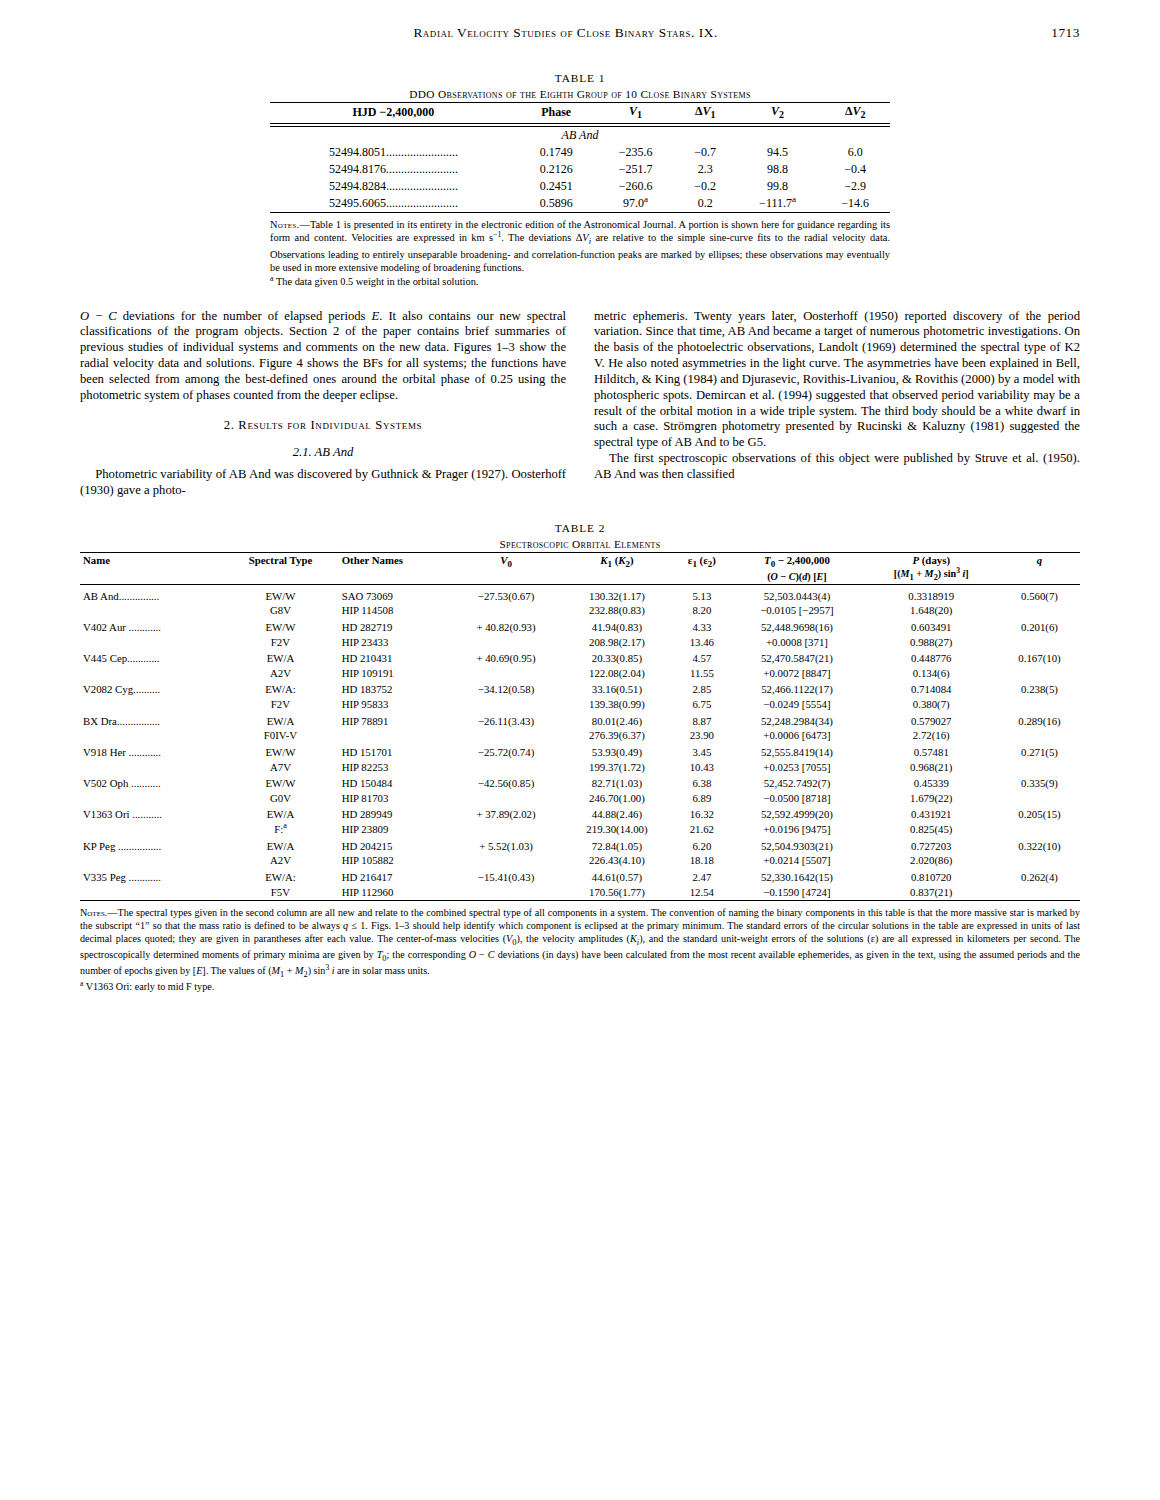Radial Velocity Studies of Close Binary Stars. IX. 1713
TABLE 1 DDO Observations of the Eighth Group of 10 Close Binary Systems
| HJD −2,400,000 | Phase | V 1 | Δ V 1 | V 2 | Δ V 2 |
| --- | --- | --- | --- | --- | --- |
| AB And |
| 52494.8051........................ | 0.1749 | −235.6 | −0.7 | 94.5 | 6.0 |
| 52494.8176........................ | 0.2126 | −251.7 | 2.3 | 98.8 | −0.4 |
| 52494.8284........................ | 0.2451 | −260.6 | −0.2 | 99.8 | −2.9 |
| 52495.6065........................ | 0.5896 | 97.0 a | 0.2 | −111.7 a | −14.6 |
Notes.—Table 1 is presented in its entirety in the electronic edition of the Astronomical Journal. A portion is shown here for guidance regarding its form and content. Velocities are expressed in km s−1. The deviations ΔVi are relative to the simple sine-curve fits to the radial velocity data. Observations leading to entirely unseparable broadening- and correlation-function peaks are marked by ellipses; these observations may eventually be used in more extensive modeling of broadening functions.
a The data given 0.5 weight in the orbital solution.
O − C deviations for the number of elapsed periods E. It also contains our new spectral classifications of the program objects. Section 2 of the paper contains brief summaries of previous studies of individual systems and comments on the new data. Figures 1–3 show the radial velocity data and solutions. Figure 4 shows the BFs for all systems; the functions have been selected from among the best-defined ones around the orbital phase of 0.25 using the photometric system of phases counted from the deeper eclipse.
2. Results for Individual Systems
2.1. AB And
Photometric variability of AB And was discovered by Guthnick & Prager (1927). Oosterhoff (1930) gave a photo-
metric ephemeris. Twenty years later, Oosterhoff (1950) reported discovery of the period variation. Since that time, AB And became a target of numerous photometric investigations. On the basis of the photoelectric observations, Landolt (1969) determined the spectral type of K2 V. He also noted asymmetries in the light curve. The asymmetries have been explained in Bell, Hilditch, & King (1984) and Djurasevic, Rovithis-Livaniou, & Rovithis (2000) by a model with photospheric spots. Demircan et al. (1994) suggested that observed period variability may be a result of the orbital motion in a wide triple system. The third body should be a white dwarf in such a case. Strömgren photometry presented by Rucinski & Kaluzny (1981) suggested the spectral type of AB And to be G5.
The first spectroscopic observations of this object were published by Struve et al. (1950). AB And was then classified
TABLE 2 Spectroscopic Orbital Elements
| Name | Spectral Type | Other Names | V 0 | K 1 ( K 2 ) | ε 1 (ε 2 ) | T 0 − 2,400,000 ( O − C )( d ) [ E ] | P (days) [( M 1 + M 2 ) sin 3 i ] | q |
| --- | --- | --- | --- | --- | --- | --- | --- | --- |
| AB And............... | EW/W | SAO 73069 | −27.53(0.67) | 130.32(1.17) | 5.13 | 52,503.0443(4) | 0.3318919 | 0.560(7) |
| | G8V | HIP 114508 | | 232.88(0.83) | 8.20 | −0.0105 [−2957] | 1.648(20) | |
| V402 Aur ............ | EW/W | HD 282719 | + 40.82(0.93) | 41.94(0.83) | 4.33 | 52,448.9698(16) | 0.603491 | 0.201(6) |
| | F2V | HIP 23433 | | 208.98(2.17) | 13.46 | +0.0008 [371] | 0.988(27) | |
| V445 Cep............ | EW/A | HD 210431 | + 40.69(0.95) | 20.33(0.85) | 4.57 | 52,470.5847(21) | 0.448776 | 0.167(10) |
| | A2V | HIP 109191 | | 122.08(2.04) | 11.55 | +0.0072 [8847] | 0.134(6) | |
| V2082 Cyg.......... | EW/A: | HD 183752 | −34.12(0.58) | 33.16(0.51) | 2.85 | 52,466.1122(17) | 0.714084 | 0.238(5) |
| | F2V | HIP 95833 | | 139.38(0.99) | 6.75 | −0.0249 [5554] | 0.380(7) | |
| BX Dra................ | EW/A | HIP 78891 | −26.11(3.43) | 80.01(2.46) | 8.87 | 52,248.2984(34) | 0.579027 | 0.289(16) |
| | F0IV-V | | | 276.39(6.37) | 23.90 | +0.0006 [6473] | 2.72(16) | |
| V918 Her ............ | EW/W | HD 151701 | −25.72(0.74) | 53.93(0.49) | 3.45 | 52,555.8419(14) | 0.57481 | 0.271(5) |
| | A7V | HIP 82253 | | 199.37(1.72) | 10.43 | +0.0253 [7055] | 0.968(21) | |
| V502 Oph ........... | EW/W | HD 150484 | −42.56(0.85) | 82.71(1.03) | 6.38 | 52,452.7492(7) | 0.45339 | 0.335(9) |
| | G0V | HIP 81703 | | 246.70(1.00) | 6.89 | −0.0500 [8718] | 1.679(22) | |
| V1363 Ori ........... | EW/A | HD 289949 | + 37.89(2.02) | 44.88(2.46) | 16.32 | 52,592.4999(20) | 0.431921 | 0.205(15) |
| | F: a | HIP 23809 | | 219.30(14.00) | 21.62 | +0.0196 [9475] | 0.825(45) | |
| KP Peg ................ | EW/A | HD 204215 | + 5.52(1.03) | 72.84(1.05) | 6.20 | 52,504.9303(21) | 0.727203 | 0.322(10) |
| | A2V | HIP 105882 | | 226.43(4.10) | 18.18 | +0.0214 [5507] | 2.020(86) | |
| V335 Peg ............ | EW/A: | HD 216417 | −15.41(0.43) | 44.61(0.57) | 2.47 | 52,330.1642(15) | 0.810720 | 0.262(4) |
| | F5V | HIP 112960 | | 170.56(1.77) | 12.54 | −0.1590 [4724] | 0.837(21) | |
Notes.—The spectral types given in the second column are all new and relate to the combined spectral type of all components in a system. The convention of naming the binary components in this table is that the more massive star is marked by the subscript “1” so that the mass ratio is defined to be always q ≤ 1. Figs. 1–3 should help identify which component is eclipsed at the primary minimum. The standard errors of the circular solutions in the table are expressed in units of last decimal places quoted; they are given in parantheses after each value. The center-of-mass velocities (V0), the velocity amplitudes (Ki), and the standard unit-weight errors of the solutions (ε) are all expressed in kilometers per second. The spectroscopically determined moments of primary minima are given by T0; the corresponding O − C deviations (in days) have been calculated from the most recent available ephemerides, as given in the text, using the assumed periods and the number of epochs given by [E]. The values of (M1 + M2) sin3 i are in solar mass units.
a V1363 Ori: early to mid F type.